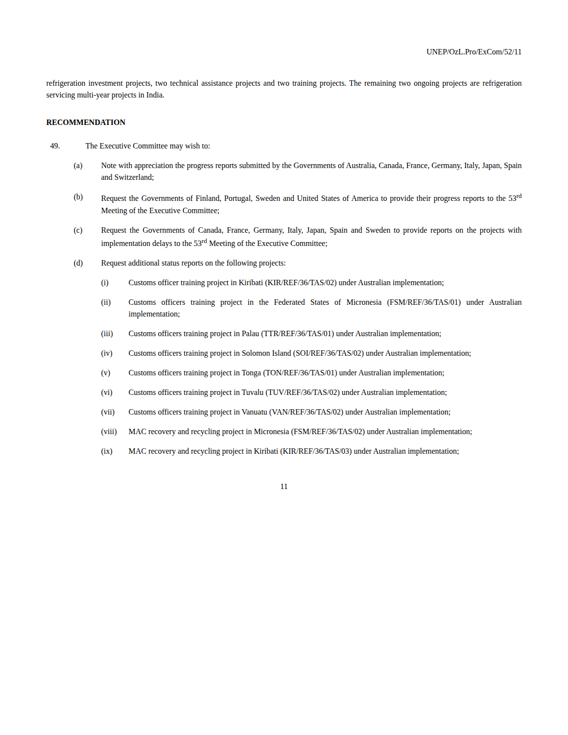UNEP/OzL.Pro/ExCom/52/11
refrigeration investment projects, two technical assistance projects and two training projects. The remaining two ongoing projects are refrigeration servicing multi-year projects in India.
RECOMMENDATION
49.
The Executive Committee may wish to:
(a)
Note with appreciation the progress reports submitted by the Governments of Australia, Canada, France, Germany, Italy, Japan, Spain and Switzerland;
(b)
Request the Governments of Finland, Portugal, Sweden and United States of America to provide their progress reports to the 53rd Meeting of the Executive Committee;
(c)
Request the Governments of Canada, France, Germany, Italy, Japan, Spain and Sweden to provide reports on the projects with implementation delays to the 53rd Meeting of the Executive Committee;
(d)
Request additional status reports on the following projects:
(i)
Customs officer training project in Kiribati (KIR/REF/36/TAS/02) under Australian implementation;
(ii)
Customs officers training project in the Federated States of Micronesia (FSM/REF/36/TAS/01) under Australian implementation;
(iii)
Customs officers training project in Palau (TTR/REF/36/TAS/01) under Australian implementation;
(iv)
Customs officers training project in Solomon Island (SOI/REF/36/TAS/02) under Australian implementation;
(v)
Customs officers training project in Tonga (TON/REF/36/TAS/01) under Australian implementation;
(vi)
Customs officers training project in Tuvalu (TUV/REF/36/TAS/02) under Australian implementation;
(vii)
Customs officers training project in Vanuatu (VAN/REF/36/TAS/02) under Australian implementation;
(viii)
MAC recovery and recycling project in Micronesia (FSM/REF/36/TAS/02) under Australian implementation;
(ix)
MAC recovery and recycling project in Kiribati (KIR/REF/36/TAS/03) under Australian implementation;
11